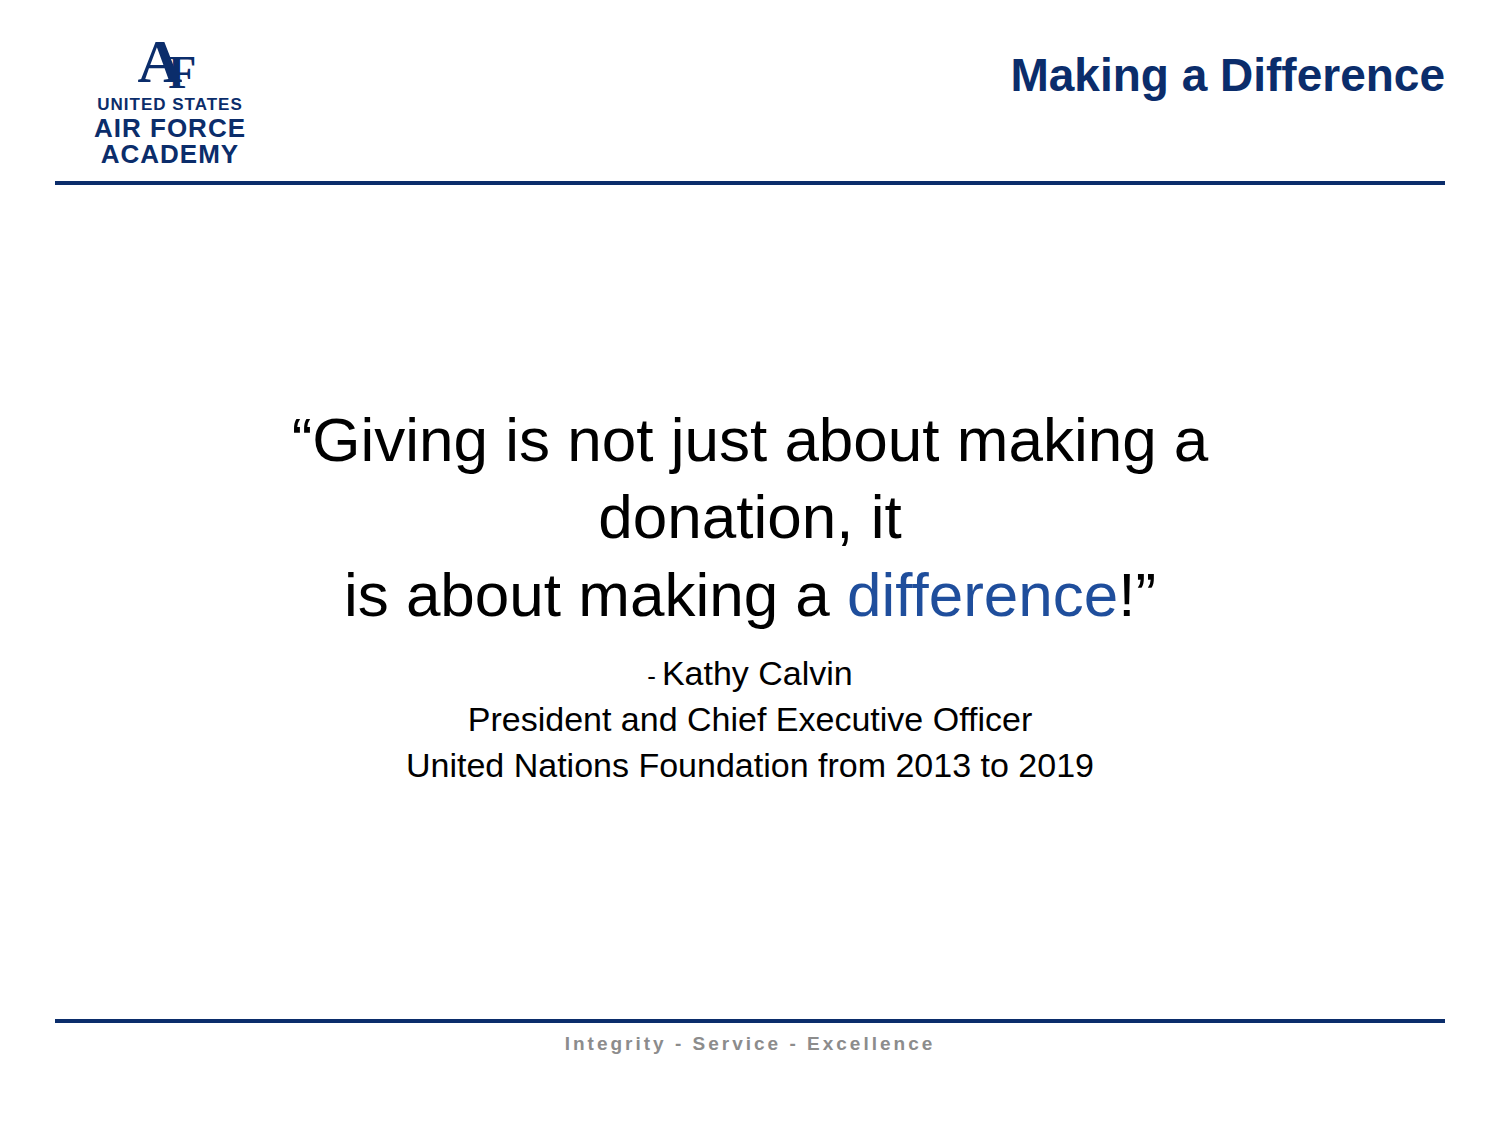AF
UNITED STATES
AIR FORCE
ACADEMY
Making a Difference
“Giving is not just about making a donation, it
is about making a difference!”
-Kathy Calvin
President and Chief Executive Officer
United Nations Foundation from 2013 to 2019
Integrity - Service - Excellence